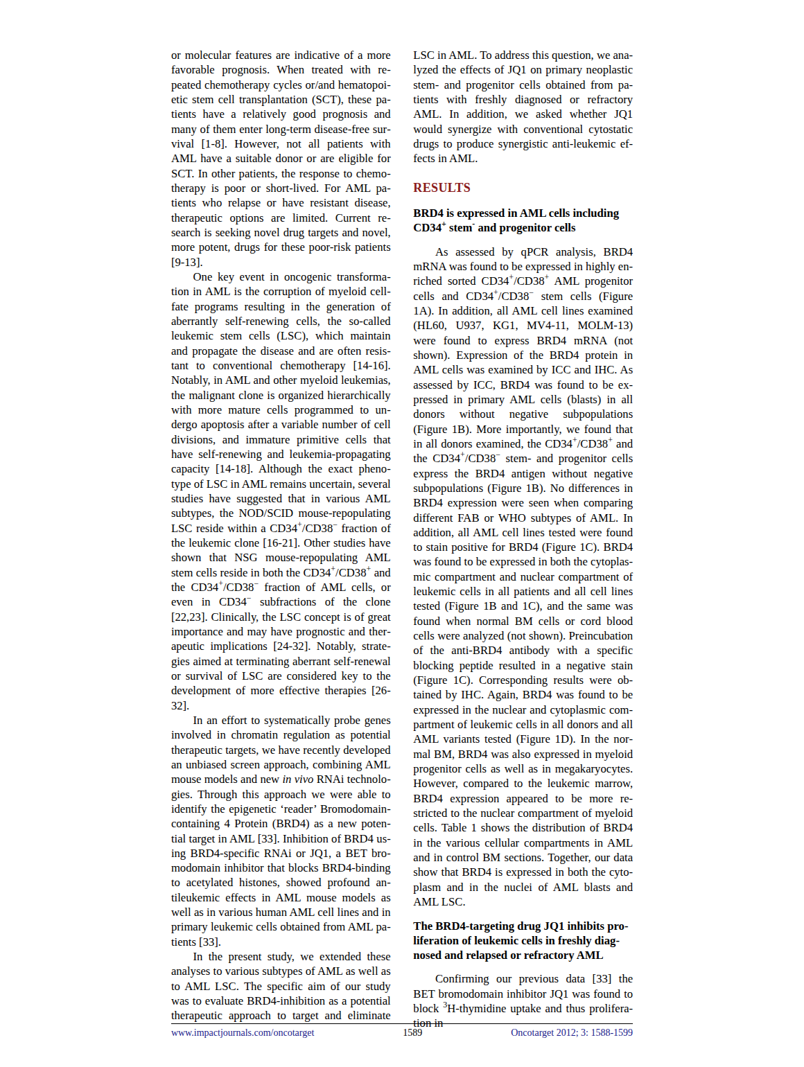or molecular features are indicative of a more favorable prognosis. When treated with repeated chemotherapy cycles or/and hematopoietic stem cell transplantation (SCT), these patients have a relatively good prognosis and many of them enter long-term disease-free survival [1-8]. However, not all patients with AML have a suitable donor or are eligible for SCT. In other patients, the response to chemotherapy is poor or short-lived. For AML patients who relapse or have resistant disease, therapeutic options are limited. Current research is seeking novel drug targets and novel, more potent, drugs for these poor-risk patients [9-13].
One key event in oncogenic transformation in AML is the corruption of myeloid cell-fate programs resulting in the generation of aberrantly self-renewing cells, the so-called leukemic stem cells (LSC), which maintain and propagate the disease and are often resistant to conventional chemotherapy [14-16]. Notably, in AML and other myeloid leukemias, the malignant clone is organized hierarchically with more mature cells programmed to undergo apoptosis after a variable number of cell divisions, and immature primitive cells that have self-renewing and leukemia-propagating capacity [14-18]. Although the exact phenotype of LSC in AML remains uncertain, several studies have suggested that in various AML subtypes, the NOD/SCID mouse-repopulating LSC reside within a CD34+/CD38− fraction of the leukemic clone [16-21]. Other studies have shown that NSG mouse-repopulating AML stem cells reside in both the CD34+/CD38+ and the CD34+/CD38− fraction of AML cells, or even in CD34− subfractions of the clone [22,23]. Clinically, the LSC concept is of great importance and may have prognostic and therapeutic implications [24-32]. Notably, strategies aimed at terminating aberrant self-renewal or survival of LSC are considered key to the development of more effective therapies [26-32].
In an effort to systematically probe genes involved in chromatin regulation as potential therapeutic targets, we have recently developed an unbiased screen approach, combining AML mouse models and new in vivo RNAi technologies. Through this approach we were able to identify the epigenetic ‘reader’ Bromodomain-containing 4 Protein (BRD4) as a new potential target in AML [33]. Inhibition of BRD4 using BRD4-specific RNAi or JQ1, a BET bromodomain inhibitor that blocks BRD4-binding to acetylated histones, showed profound antileukemic effects in AML mouse models as well as in various human AML cell lines and in primary leukemic cells obtained from AML patients [33].
In the present study, we extended these analyses to various subtypes of AML as well as to AML LSC. The specific aim of our study was to evaluate BRD4-inhibition as a potential therapeutic approach to target and eliminate LSC in AML. To address this question, we analyzed the effects of JQ1 on primary neoplastic stem- and progenitor cells obtained from patients with freshly diagnosed or refractory AML. In addition, we asked whether JQ1 would synergize with conventional cytostatic drugs to produce synergistic anti-leukemic effects in AML.
RESULTS
BRD4 is expressed in AML cells including CD34+ stem- and progenitor cells
As assessed by qPCR analysis, BRD4 mRNA was found to be expressed in highly enriched sorted CD34+/CD38+ AML progenitor cells and CD34+/CD38− stem cells (Figure 1A). In addition, all AML cell lines examined (HL60, U937, KG1, MV4-11, MOLM-13) were found to express BRD4 mRNA (not shown). Expression of the BRD4 protein in AML cells was examined by ICC and IHC. As assessed by ICC, BRD4 was found to be expressed in primary AML cells (blasts) in all donors without negative subpopulations (Figure 1B). More importantly, we found that in all donors examined, the CD34+/CD38+ and the CD34+/CD38− stem- and progenitor cells express the BRD4 antigen without negative subpopulations (Figure 1B). No differences in BRD4 expression were seen when comparing different FAB or WHO subtypes of AML. In addition, all AML cell lines tested were found to stain positive for BRD4 (Figure 1C). BRD4 was found to be expressed in both the cytoplasmic compartment and nuclear compartment of leukemic cells in all patients and all cell lines tested (Figure 1B and 1C), and the same was found when normal BM cells or cord blood cells were analyzed (not shown). Preincubation of the anti-BRD4 antibody with a specific blocking peptide resulted in a negative stain (Figure 1C). Corresponding results were obtained by IHC. Again, BRD4 was found to be expressed in the nuclear and cytoplasmic compartment of leukemic cells in all donors and all AML variants tested (Figure 1D). In the normal BM, BRD4 was also expressed in myeloid progenitor cells as well as in megakaryocytes. However, compared to the leukemic marrow, BRD4 expression appeared to be more restricted to the nuclear compartment of myeloid cells. Table 1 shows the distribution of BRD4 in the various cellular compartments in AML and in control BM sections. Together, our data show that BRD4 is expressed in both the cytoplasm and in the nuclei of AML blasts and AML LSC.
The BRD4-targeting drug JQ1 inhibits proliferation of leukemic cells in freshly diagnosed and relapsed or refractory AML
Confirming our previous data [33] the BET bromodomain inhibitor JQ1 was found to block 3H-thymidine uptake and thus proliferation in
www.impactjournals.com/oncotarget 1589 Oncotarget 2012; 3: 1588-1599